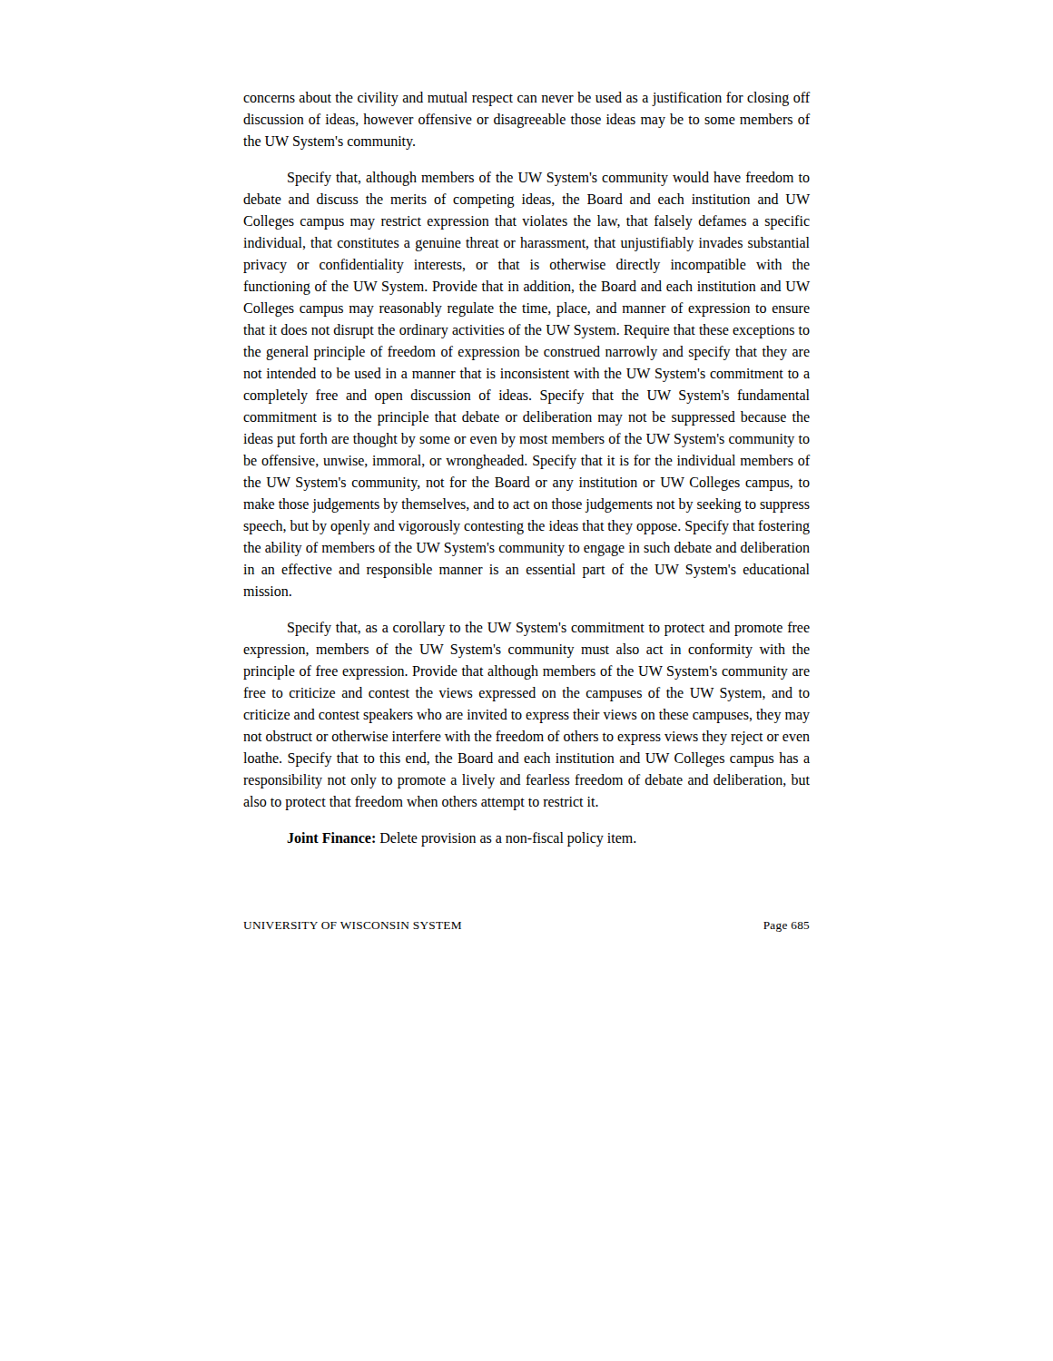concerns about the civility and mutual respect can never be used as a justification for closing off discussion of ideas, however offensive or disagreeable those ideas may be to some members of the UW System's community.
Specify that, although members of the UW System's community would have freedom to debate and discuss the merits of competing ideas, the Board and each institution and UW Colleges campus may restrict expression that violates the law, that falsely defames a specific individual, that constitutes a genuine threat or harassment, that unjustifiably invades substantial privacy or confidentiality interests, or that is otherwise directly incompatible with the functioning of the UW System. Provide that in addition, the Board and each institution and UW Colleges campus may reasonably regulate the time, place, and manner of expression to ensure that it does not disrupt the ordinary activities of the UW System. Require that these exceptions to the general principle of freedom of expression be construed narrowly and specify that they are not intended to be used in a manner that is inconsistent with the UW System's commitment to a completely free and open discussion of ideas. Specify that the UW System's fundamental commitment is to the principle that debate or deliberation may not be suppressed because the ideas put forth are thought by some or even by most members of the UW System's community to be offensive, unwise, immoral, or wrongheaded. Specify that it is for the individual members of the UW System's community, not for the Board or any institution or UW Colleges campus, to make those judgements by themselves, and to act on those judgements not by seeking to suppress speech, but by openly and vigorously contesting the ideas that they oppose. Specify that fostering the ability of members of the UW System's community to engage in such debate and deliberation in an effective and responsible manner is an essential part of the UW System's educational mission.
Specify that, as a corollary to the UW System's commitment to protect and promote free expression, members of the UW System's community must also act in conformity with the principle of free expression. Provide that although members of the UW System's community are free to criticize and contest the views expressed on the campuses of the UW System, and to criticize and contest speakers who are invited to express their views on these campuses, they may not obstruct or otherwise interfere with the freedom of others to express views they reject or even loathe. Specify that to this end, the Board and each institution and UW Colleges campus has a responsibility not only to promote a lively and fearless freedom of debate and deliberation, but also to protect that freedom when others attempt to restrict it.
Joint Finance: Delete provision as a non-fiscal policy item.
University of Wisconsin System Page 685